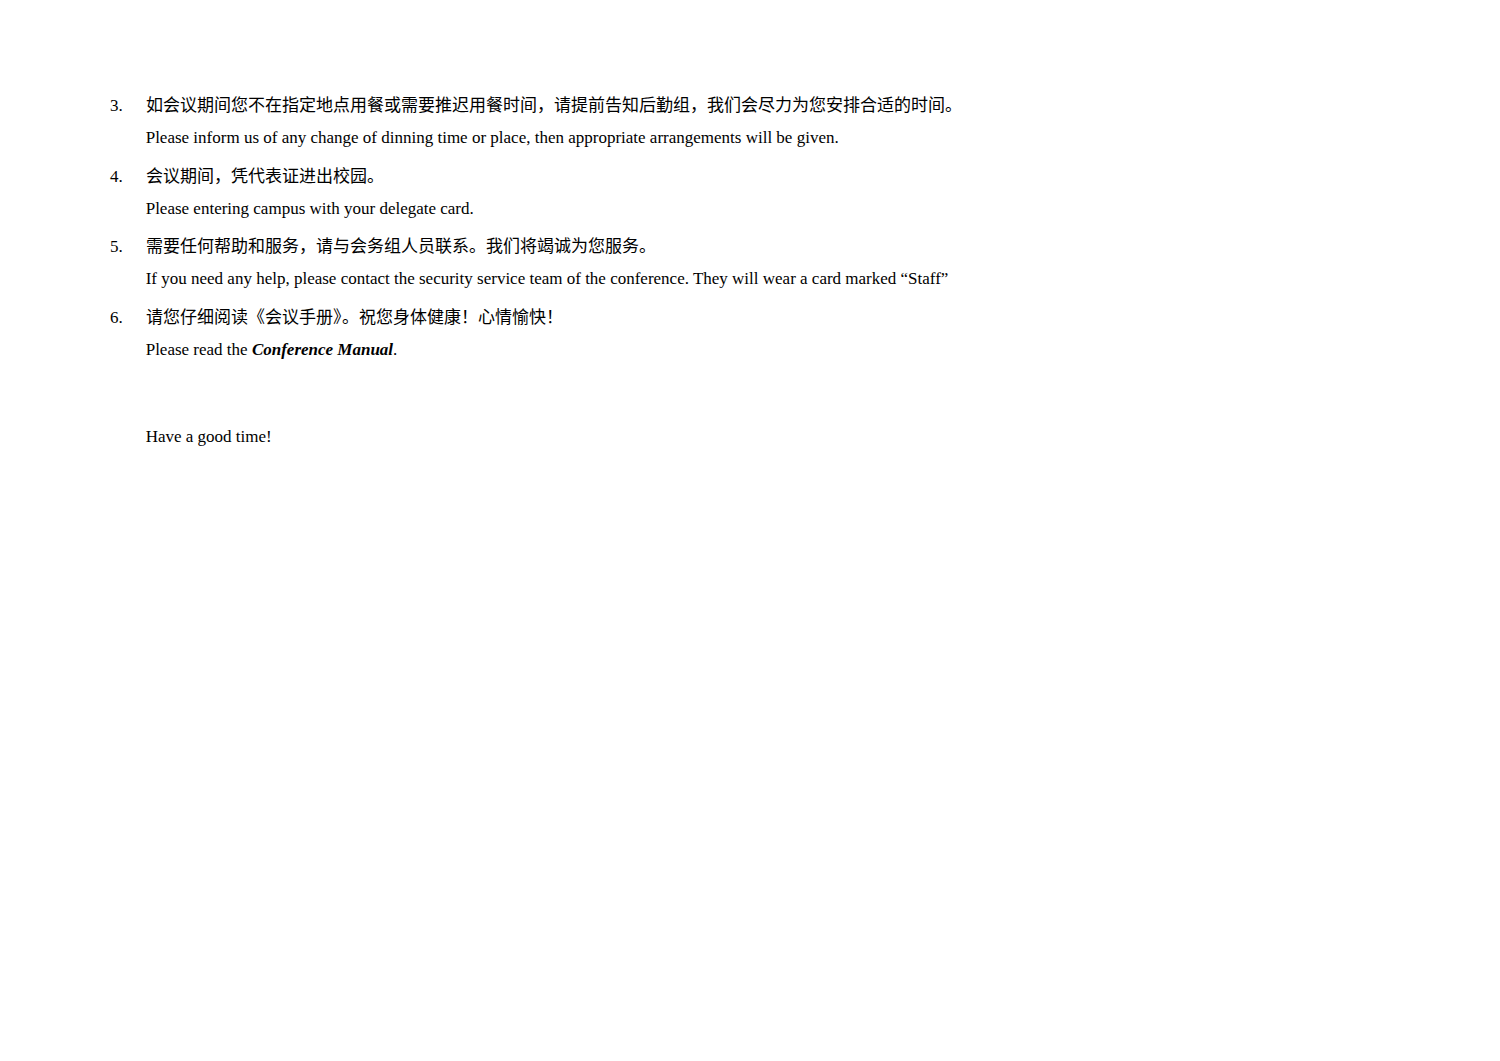如会议期间您不在指定地点用餐或需要推迟用餐时间，请提前告知后勤组，我们会尽力为您安排合适的时间。 Please inform us of any change of dinning time or place, then appropriate arrangements will be given.
会议期间，凭代表证进出校园。 Please entering campus with your delegate card.
需要任何帮助和服务，请与会务组人员联系。我们将竭诚为您服务。 If you need any help, please contact the security service team of the conference. They will wear a card marked “Staff”
请您仔细阅读《会议手册》。祝您身体健康！心情愉快！ Please read the Conference Manual.
Have a good time!